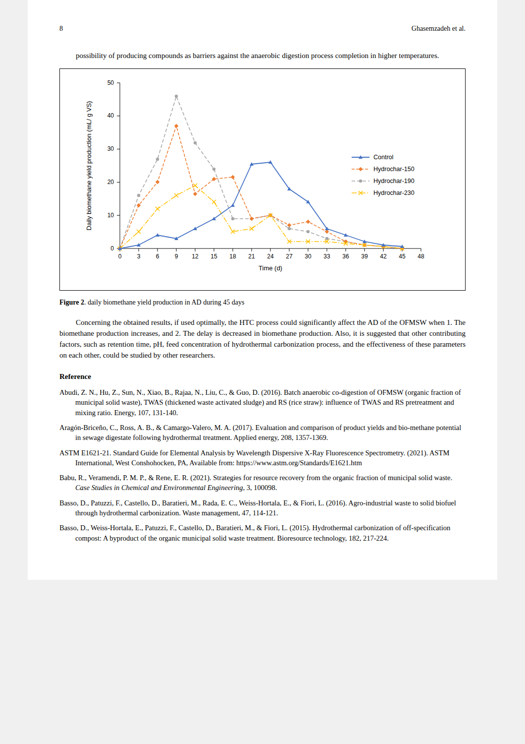8 Ghasemzadeh et al.
possibility of producing compounds as barriers against the anaerobic digestion process completion in higher temperatures.
0 10 20 30 40 50 0 3 6 9 12 15 18 21 24 27 30 33 36 39 42 45 48 Time (d) Daily biomethane yield production (mL/ g VS) Control Hydrochar-150 Hydrochar-190 Hydrochar-230
Figure 2. daily biomethane yield production in AD during 45 days
Concerning the obtained results, if used optimally, the HTC process could significantly affect the AD of the OFMSW when 1. The biomethane production increases, and 2. The delay is decreased in biomethane production. Also, it is suggested that other contributing factors, such as retention time, pH, feed concentration of hydrothermal carbonization process, and the effectiveness of these parameters on each other, could be studied by other researchers.
Reference
Abudi, Z. N., Hu, Z., Sun, N., Xiao, B., Rajaa, N., Liu, C., & Guo, D. (2016). Batch anaerobic co-digestion of OFMSW (organic fraction of municipal solid waste), TWAS (thickened waste activated sludge) and RS (rice straw): influence of TWAS and RS pretreatment and mixing ratio. Energy, 107, 131-140.
Aragón-Briceño, C., Ross, A. B., & Camargo-Valero, M. A. (2017). Evaluation and comparison of product yields and bio-methane potential in sewage digestate following hydrothermal treatment. Applied energy, 208, 1357-1369.
ASTM E1621-21. Standard Guide for Elemental Analysis by Wavelength Dispersive X-Ray Fluorescence Spectrometry. (2021). ASTM International, West Conshohocken, PA, Available from: https://www.astm.org/Standards/E1621.htm
Babu, R., Veramendi, P. M. P., & Rene, E. R. (2021). Strategies for resource recovery from the organic fraction of municipal solid waste. Case Studies in Chemical and Environmental Engineering, 3, 100098.
Basso, D., Patuzzi, F., Castello, D., Baratieri, M., Rada, E. C., Weiss-Hortala, E., & Fiori, L. (2016). Agro-industrial waste to solid biofuel through hydrothermal carbonization. Waste management, 47, 114-121.
Basso, D., Weiss-Hortala, E., Patuzzi, F., Castello, D., Baratieri, M., & Fiori, L. (2015). Hydrothermal carbonization of off-specification compost: A byproduct of the organic municipal solid waste treatment. Bioresource technology, 182, 217-224.